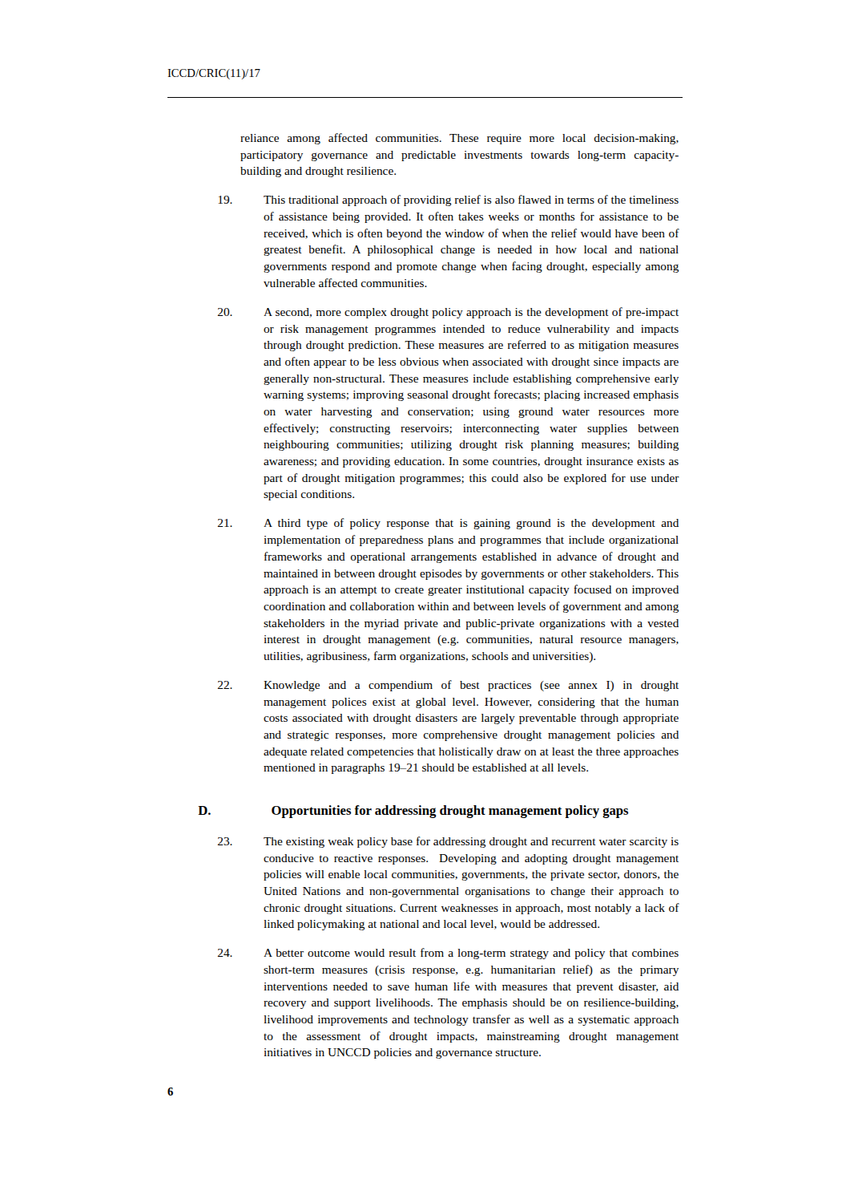ICCD/CRIC(11)/17
reliance among affected communities. These require more local decision-making, participatory governance and predictable investments towards long-term capacity-building and drought resilience.
19. This traditional approach of providing relief is also flawed in terms of the timeliness of assistance being provided. It often takes weeks or months for assistance to be received, which is often beyond the window of when the relief would have been of greatest benefit. A philosophical change is needed in how local and national governments respond and promote change when facing drought, especially among vulnerable affected communities.
20. A second, more complex drought policy approach is the development of pre-impact or risk management programmes intended to reduce vulnerability and impacts through drought prediction. These measures are referred to as mitigation measures and often appear to be less obvious when associated with drought since impacts are generally non-structural. These measures include establishing comprehensive early warning systems; improving seasonal drought forecasts; placing increased emphasis on water harvesting and conservation; using ground water resources more effectively; constructing reservoirs; interconnecting water supplies between neighbouring communities; utilizing drought risk planning measures; building awareness; and providing education. In some countries, drought insurance exists as part of drought mitigation programmes; this could also be explored for use under special conditions.
21. A third type of policy response that is gaining ground is the development and implementation of preparedness plans and programmes that include organizational frameworks and operational arrangements established in advance of drought and maintained in between drought episodes by governments or other stakeholders. This approach is an attempt to create greater institutional capacity focused on improved coordination and collaboration within and between levels of government and among stakeholders in the myriad private and public-private organizations with a vested interest in drought management (e.g. communities, natural resource managers, utilities, agribusiness, farm organizations, schools and universities).
22. Knowledge and a compendium of best practices (see annex I) in drought management polices exist at global level. However, considering that the human costs associated with drought disasters are largely preventable through appropriate and strategic responses, more comprehensive drought management policies and adequate related competencies that holistically draw on at least the three approaches mentioned in paragraphs 19–21 should be established at all levels.
D. Opportunities for addressing drought management policy gaps
23. The existing weak policy base for addressing drought and recurrent water scarcity is conducive to reactive responses. Developing and adopting drought management policies will enable local communities, governments, the private sector, donors, the United Nations and non-governmental organisations to change their approach to chronic drought situations. Current weaknesses in approach, most notably a lack of linked policymaking at national and local level, would be addressed.
24. A better outcome would result from a long-term strategy and policy that combines short-term measures (crisis response, e.g. humanitarian relief) as the primary interventions needed to save human life with measures that prevent disaster, aid recovery and support livelihoods. The emphasis should be on resilience-building, livelihood improvements and technology transfer as well as a systematic approach to the assessment of drought impacts, mainstreaming drought management initiatives in UNCCD policies and governance structure.
6